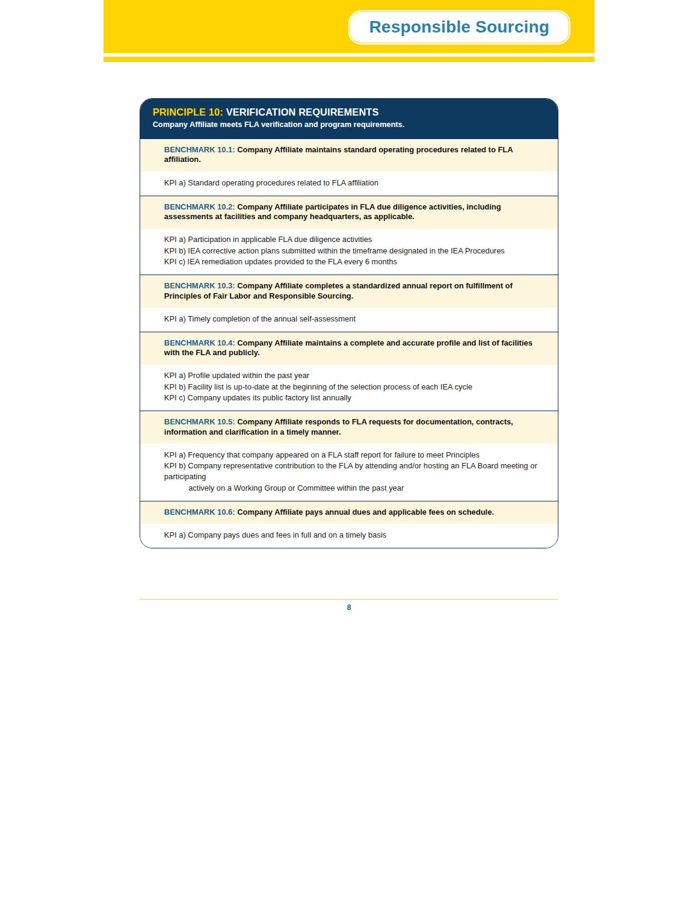Responsible Sourcing
PRINCIPLE 10: VERIFICATION REQUIREMENTS
Company Affiliate meets FLA verification and program requirements.
BENCHMARK 10.1: Company Affiliate maintains standard operating procedures related to FLA affiliation.
KPI a) Standard operating procedures related to FLA affiliation
BENCHMARK 10.2: Company Affiliate participates in FLA due diligence activities, including assessments at facilities and company headquarters, as applicable.
KPI a) Participation in applicable FLA due diligence activities
KPI b) IEA corrective action plans submitted within the timeframe designated in the IEA Procedures
KPI c) IEA remediation updates provided to the FLA every 6 months
BENCHMARK 10.3: Company Affiliate completes a standardized annual report on fulfillment of Principles of Fair Labor and Responsible Sourcing.
KPI a) Timely completion of the annual self-assessment
BENCHMARK 10.4: Company Affiliate maintains a complete and accurate profile and list of facilities with the FLA and publicly.
KPI a) Profile updated within the past year
KPI b) Facility list is up-to-date at the beginning of the selection process of each IEA cycle
KPI c) Company updates its public factory list annually
BENCHMARK 10.5: Company Affiliate responds to FLA requests for documentation, contracts, information and clarification in a timely manner.
KPI a) Frequency that company appeared on a FLA staff report for failure to meet Principles
KPI b) Company representative contribution to the FLA by attending and/or hosting an FLA Board meeting or participating
actively on a Working Group or Committee within the past year
BENCHMARK 10.6: Company Affiliate pays annual dues and applicable fees on schedule.
KPI a) Company pays dues and fees in full and on a timely basis
8